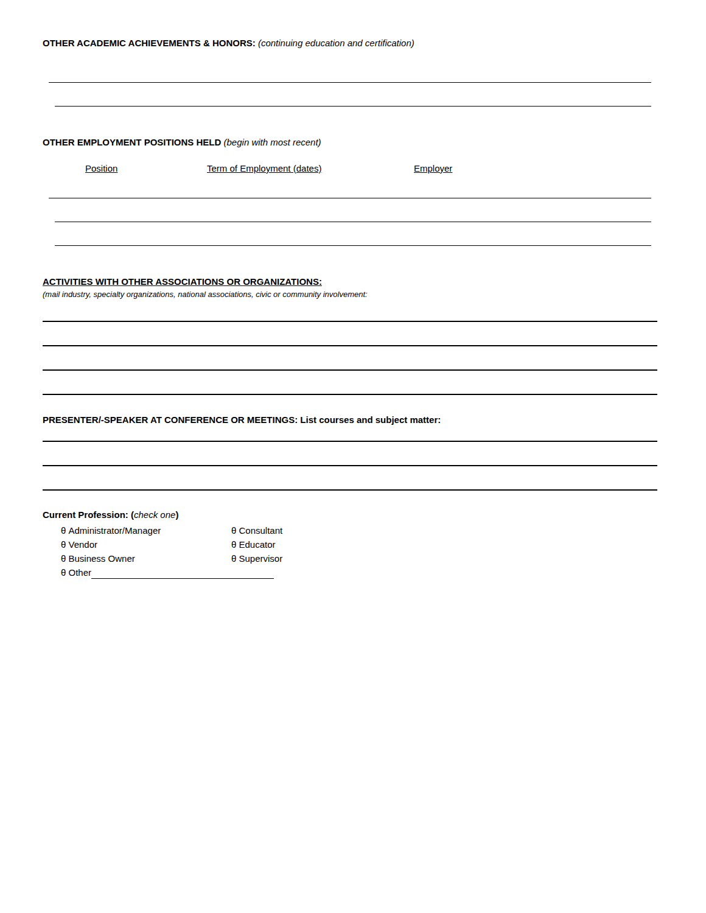OTHER ACADEMIC ACHIEVEMENTS & HONORS: (continuing education and certification)
OTHER EMPLOYMENT POSITIONS HELD (begin with most recent)
Position Term of Employment (dates) Employer
ACTIVITIES WITH OTHER ASSOCIATIONS OR ORGANIZATIONS:
(mail industry, specialty organizations, national associations, civic or community involvement:
PRESENTER/-SPEAKER AT CONFERENCE OR MEETINGS: List courses and subject matter:
Current Profession: (check one)
| θ Administrator/Manager | θ Consultant |
| θ Vendor | θ Educator |
| θ Business Owner | θ Supervisor |
| θ Other |